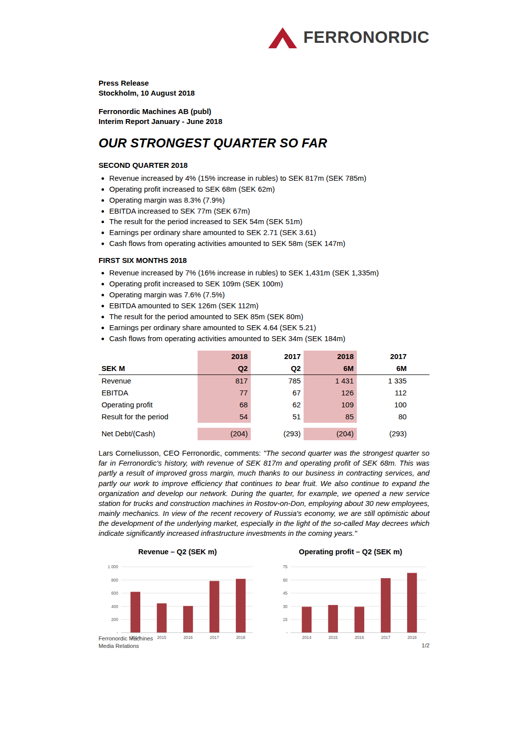FERRONORDIC
Press Release
Stockholm, 10 August 2018
Ferronordic Machines AB (publ)
Interim Report January - June 2018
OUR STRONGEST QUARTER SO FAR
SECOND QUARTER 2018
Revenue increased by 4% (15% increase in rubles) to SEK 817m (SEK 785m)
Operating profit increased to SEK 68m (SEK 62m)
Operating margin was 8.3% (7.9%)
EBITDA increased to SEK 77m (SEK 67m)
The result for the period increased to SEK 54m (SEK 51m)
Earnings per ordinary share amounted to SEK 2.71 (SEK 3.61)
Cash flows from operating activities amounted to SEK 58m (SEK 147m)
FIRST SIX MONTHS 2018
Revenue increased by 7% (16% increase in rubles) to SEK 1,431m (SEK 1,335m)
Operating profit increased to SEK 109m (SEK 100m)
Operating margin was 7.6% (7.5%)
EBITDA amounted to SEK 126m (SEK 112m)
The result for the period amounted to SEK 85m (SEK 80m)
Earnings per ordinary share amounted to SEK 4.64 (SEK 5.21)
Cash flows from operating activities amounted to SEK 34m (SEK 184m)
| | 2018 | 2017 | 2018 | 2017 | |
| --- | --- | --- | --- | --- | --- |
| SEK M | Q2 | Q2 | 6M | 6M | |
| Revenue | 817 | 785 | 1 431 | 1 335 | |
| EBITDA | 77 | 67 | 126 | 112 | |
| Operating profit | 68 | 62 | 109 | 100 | |
| Result for the period | 54 | 51 | 85 | 80 | |
| Net Debt/(Cash) | (204) | (293) | (204) | (293) | |
Lars Corneliusson, CEO Ferronordic, comments: "The second quarter was the strongest quarter so far in Ferronordic's history, with revenue of SEK 817m and operating profit of SEK 68m. This was partly a result of improved gross margin, much thanks to our business in contracting services, and partly our work to improve efficiency that continues to bear fruit. We also continue to expand the organization and develop our network. During the quarter, for example, we opened a new service station for trucks and construction machines in Rostov-on-Don, employing about 30 new employees, mainly mechanics. In view of the recent recovery of Russia's economy, we are still optimistic about the development of the underlying market, especially in the light of the so-called May decrees which indicate significantly increased infrastructure investments in the coming years."
Revenue – Q2 (SEK m)
1 000 800 600 400 200 - 2014 2015 2016 2017 2018
Operating profit – Q2 (SEK m)
75 60 45 30 15 - 2014 2015 2016 2017 2018
Ferronordic Machines
Media Relations
1/2